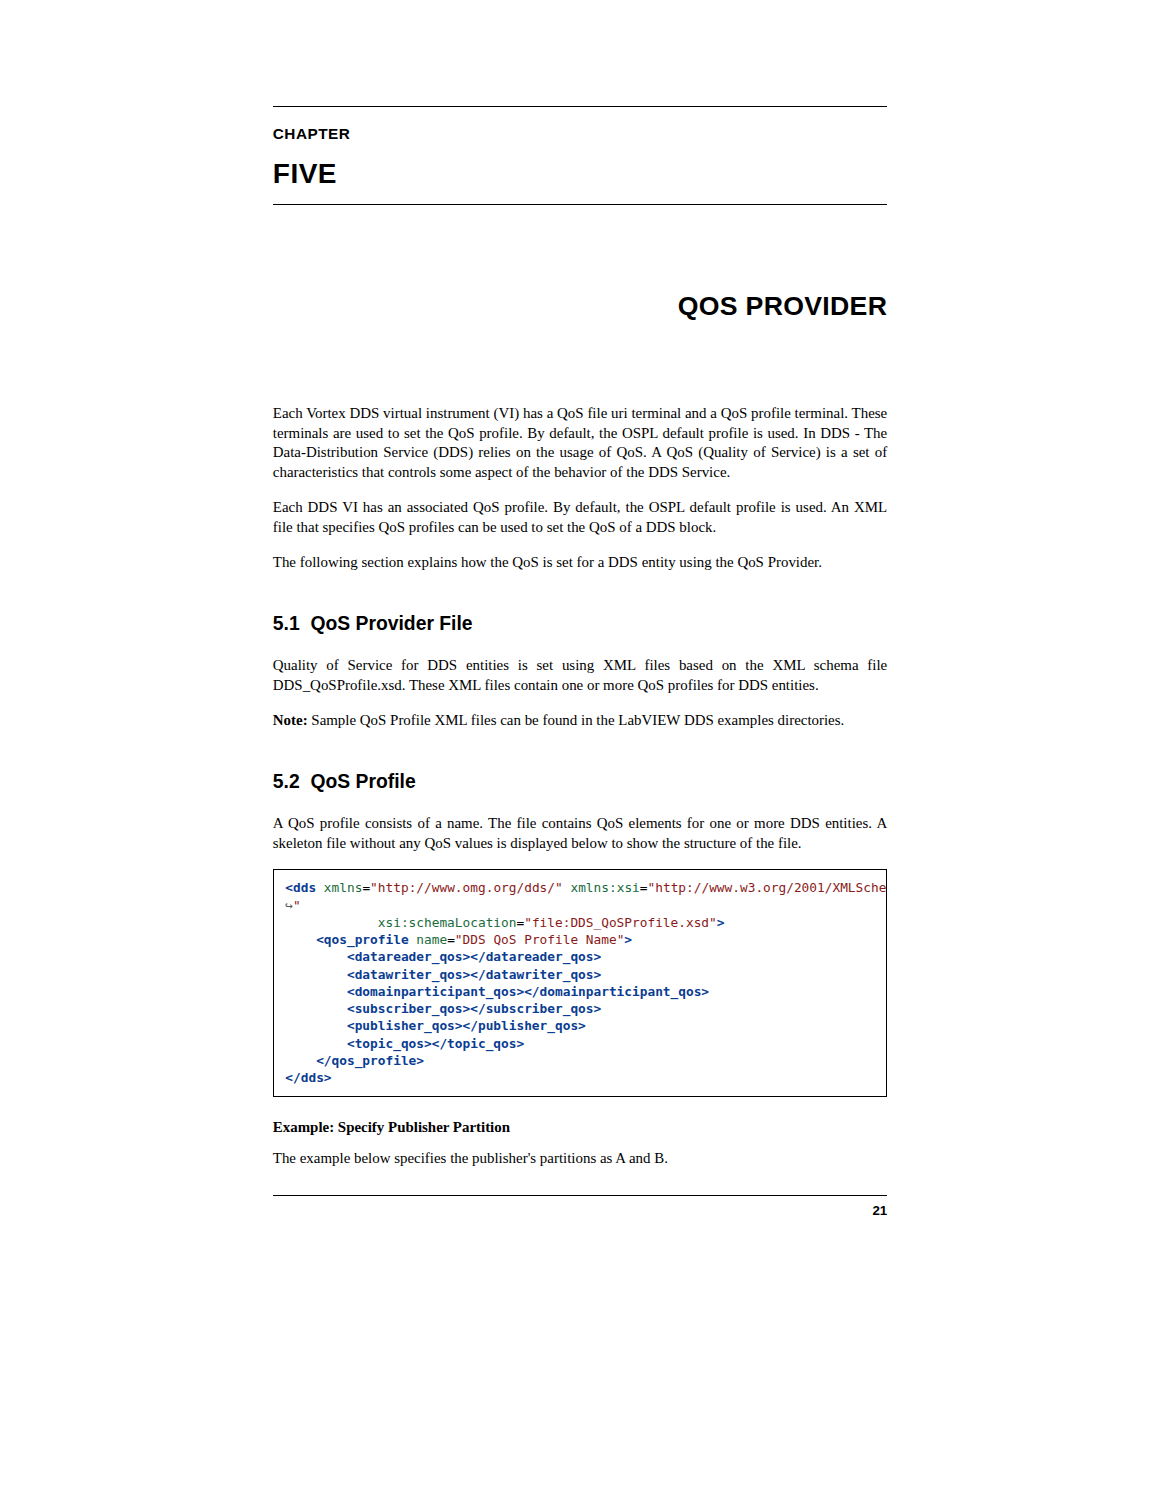CHAPTER
FIVE
QOS PROVIDER
Each Vortex DDS virtual instrument (VI) has a QoS file uri terminal and a QoS profile terminal. These terminals are used to set the QoS profile. By default, the OSPL default profile is used. In DDS - The Data-Distribution Service (DDS) relies on the usage of QoS. A QoS (Quality of Service) is a set of characteristics that controls some aspect of the behavior of the DDS Service.
Each DDS VI has an associated QoS profile. By default, the OSPL default profile is used. An XML file that specifies QoS profiles can be used to set the QoS of a DDS block.
The following section explains how the QoS is set for a DDS entity using the QoS Provider.
5.1 QoS Provider File
Quality of Service for DDS entities is set using XML files based on the XML schema file DDS_QoSProfile.xsd. These XML files contain one or more QoS profiles for DDS entities.
Note: Sample QoS Profile XML files can be found in the LabVIEW DDS examples directories.
5.2 QoS Profile
A QoS profile consists of a name. The file contains QoS elements for one or more DDS entities. A skeleton file without any QoS values is displayed below to show the structure of the file.
<dds xmlns="http://www.omg.org/dds/" xmlns:xsi="http://www.w3.org/2001/XMLSchema-instance ↪" xsi:schemaLocation="file:DDS_QoSProfile.xsd"> <qos_profile name="DDS QoS Profile Name"> <datareader_qos></datareader_qos> <datawriter_qos></datawriter_qos> <domainparticipant_qos></domainparticipant_qos> <subscriber_qos></subscriber_qos> <publisher_qos></publisher_qos> <topic_qos></topic_qos> </qos_profile> </dds>
Example: Specify Publisher Partition
The example below specifies the publisher's partitions as A and B.
21